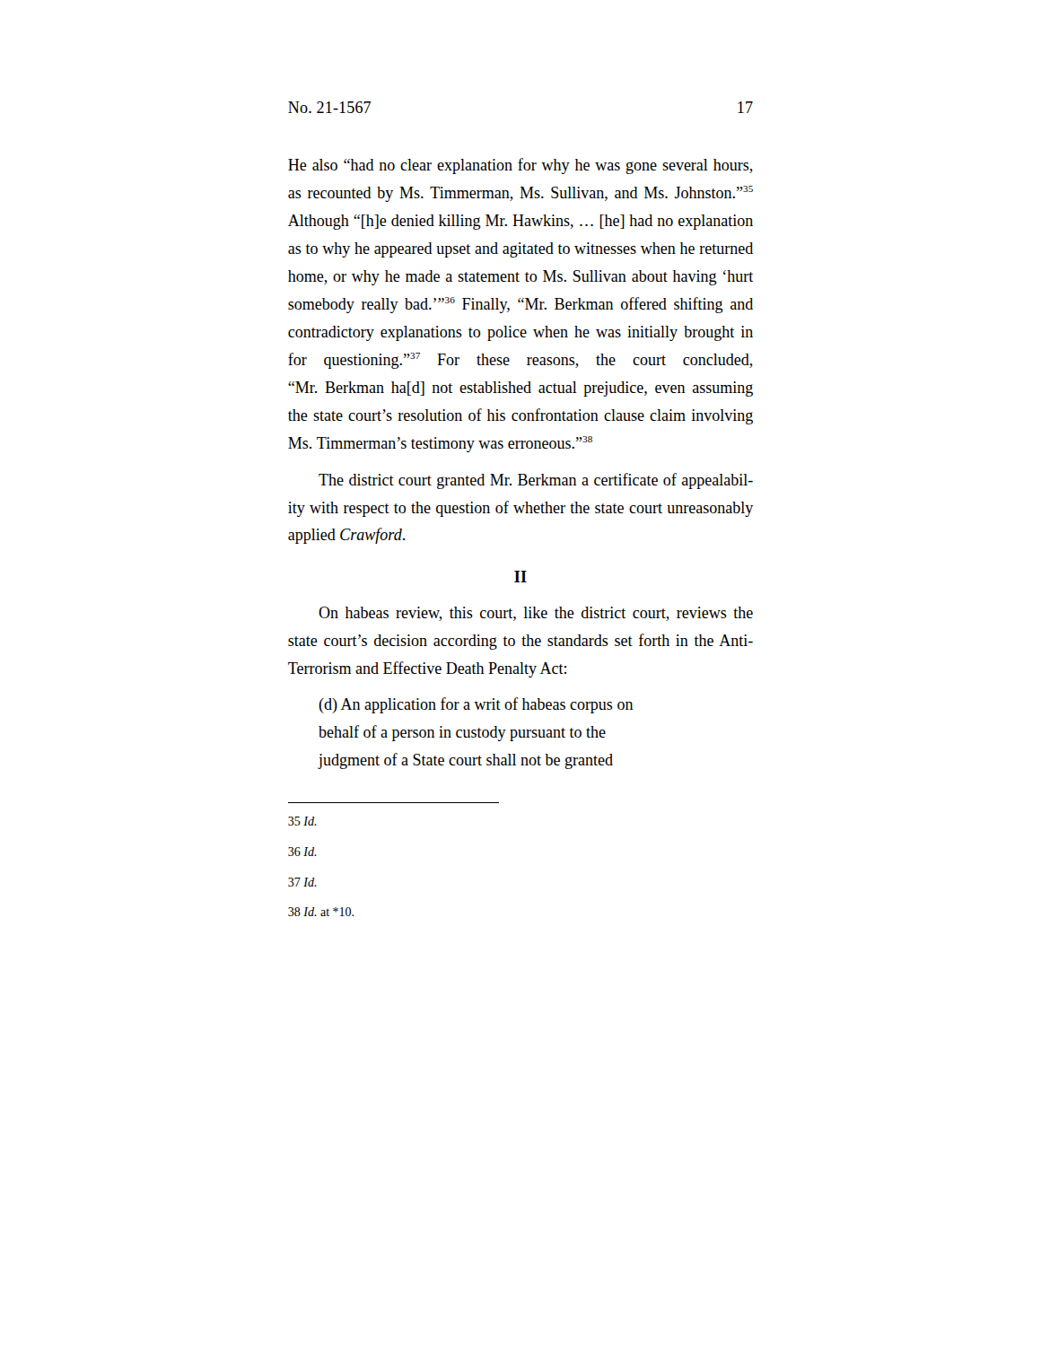No. 21-1567 17
He also “had no clear explanation for why he was gone several hours, as recounted by Ms. Timmerman, Ms. Sullivan, and Ms. Johnston.”35 Although “[h]e denied killing Mr. Hawkins, … [he] had no explanation as to why he appeared upset and agitated to witnesses when he returned home, or why he made a statement to Ms. Sullivan about having ‘hurt somebody really bad.’”36 Finally, “Mr. Berkman offered shifting and contradictory explanations to police when he was initially brought in for questioning.”37 For these reasons, the court concluded, “Mr. Berkman ha[d] not established actual prejudice, even assuming the state court’s resolution of his confrontation clause claim involving Ms. Timmerman’s testimony was erroneous.”38
The district court granted Mr. Berkman a certificate of appealability with respect to the question of whether the state court unreasonably applied Crawford.
II
On habeas review, this court, like the district court, reviews the state court’s decision according to the standards set forth in the Anti-Terrorism and Effective Death Penalty Act:
(d) An application for a writ of habeas corpus on behalf of a person in custody pursuant to the judgment of a State court shall not be granted
35 Id.
36 Id.
37 Id.
38 Id. at *10.